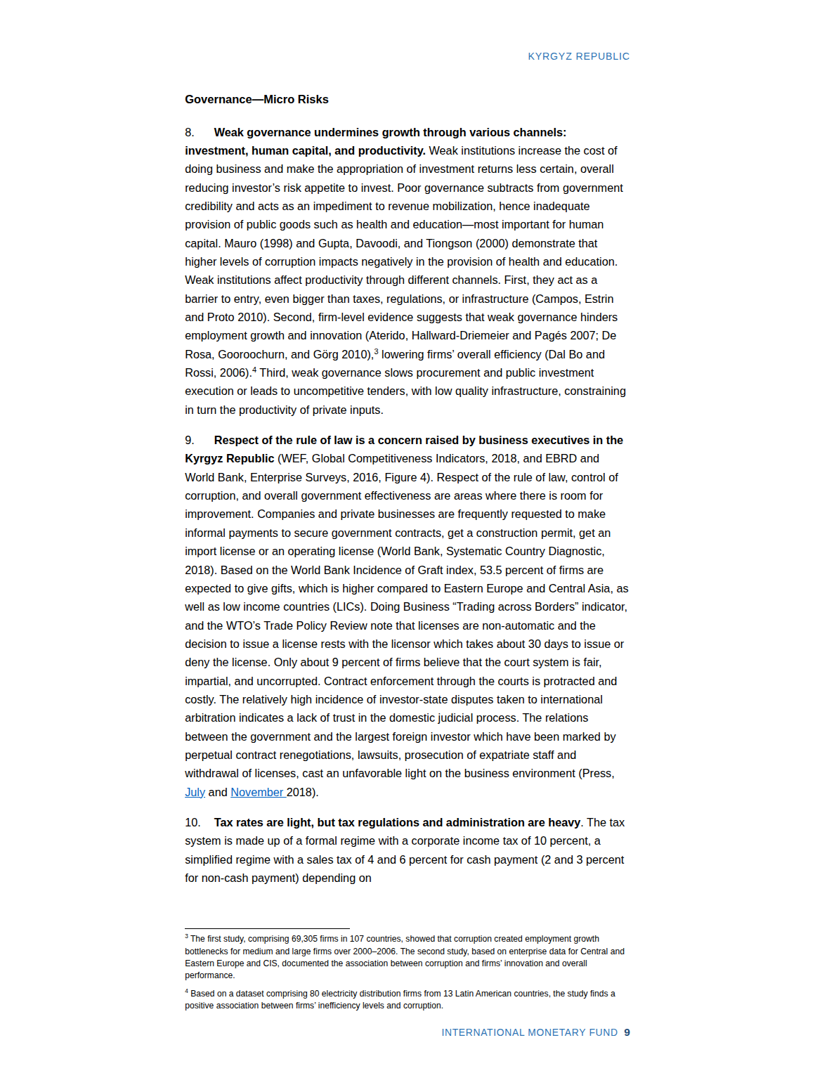KYRGYZ REPUBLIC
Governance—Micro Risks
8. Weak governance undermines growth through various channels: investment, human capital, and productivity. Weak institutions increase the cost of doing business and make the appropriation of investment returns less certain, overall reducing investor’s risk appetite to invest. Poor governance subtracts from government credibility and acts as an impediment to revenue mobilization, hence inadequate provision of public goods such as health and education—most important for human capital. Mauro (1998) and Gupta, Davoodi, and Tiongson (2000) demonstrate that higher levels of corruption impacts negatively in the provision of health and education. Weak institutions affect productivity through different channels. First, they act as a barrier to entry, even bigger than taxes, regulations, or infrastructure (Campos, Estrin and Proto 2010). Second, firm-level evidence suggests that weak governance hinders employment growth and innovation (Aterido, Hallward-Driemeier and Pagés 2007; De Rosa, Gooroochurn, and Görg 2010),3 lowering firms’ overall efficiency (Dal Bo and Rossi, 2006).4 Third, weak governance slows procurement and public investment execution or leads to uncompetitive tenders, with low quality infrastructure, constraining in turn the productivity of private inputs.
9. Respect of the rule of law is a concern raised by business executives in the Kyrgyz Republic (WEF, Global Competitiveness Indicators, 2018, and EBRD and World Bank, Enterprise Surveys, 2016, Figure 4). Respect of the rule of law, control of corruption, and overall government effectiveness are areas where there is room for improvement. Companies and private businesses are frequently requested to make informal payments to secure government contracts, get a construction permit, get an import license or an operating license (World Bank, Systematic Country Diagnostic, 2018). Based on the World Bank Incidence of Graft index, 53.5 percent of firms are expected to give gifts, which is higher compared to Eastern Europe and Central Asia, as well as low income countries (LICs). Doing Business “Trading across Borders” indicator, and the WTO’s Trade Policy Review note that licenses are non-automatic and the decision to issue a license rests with the licensor which takes about 30 days to issue or deny the license. Only about 9 percent of firms believe that the court system is fair, impartial, and uncorrupted. Contract enforcement through the courts is protracted and costly. The relatively high incidence of investor-state disputes taken to international arbitration indicates a lack of trust in the domestic judicial process. The relations between the government and the largest foreign investor which have been marked by perpetual contract renegotiations, lawsuits, prosecution of expatriate staff and withdrawal of licenses, cast an unfavorable light on the business environment (Press, July and November 2018).
10. Tax rates are light, but tax regulations and administration are heavy. The tax system is made up of a formal regime with a corporate income tax of 10 percent, a simplified regime with a sales tax of 4 and 6 percent for cash payment (2 and 3 percent for non-cash payment) depending on
3 The first study, comprising 69,305 firms in 107 countries, showed that corruption created employment growth bottlenecks for medium and large firms over 2000–2006. The second study, based on enterprise data for Central and Eastern Europe and CIS, documented the association between corruption and firms’ innovation and overall performance.
4 Based on a dataset comprising 80 electricity distribution firms from 13 Latin American countries, the study finds a positive association between firms’ inefficiency levels and corruption.
INTERNATIONAL MONETARY FUND9